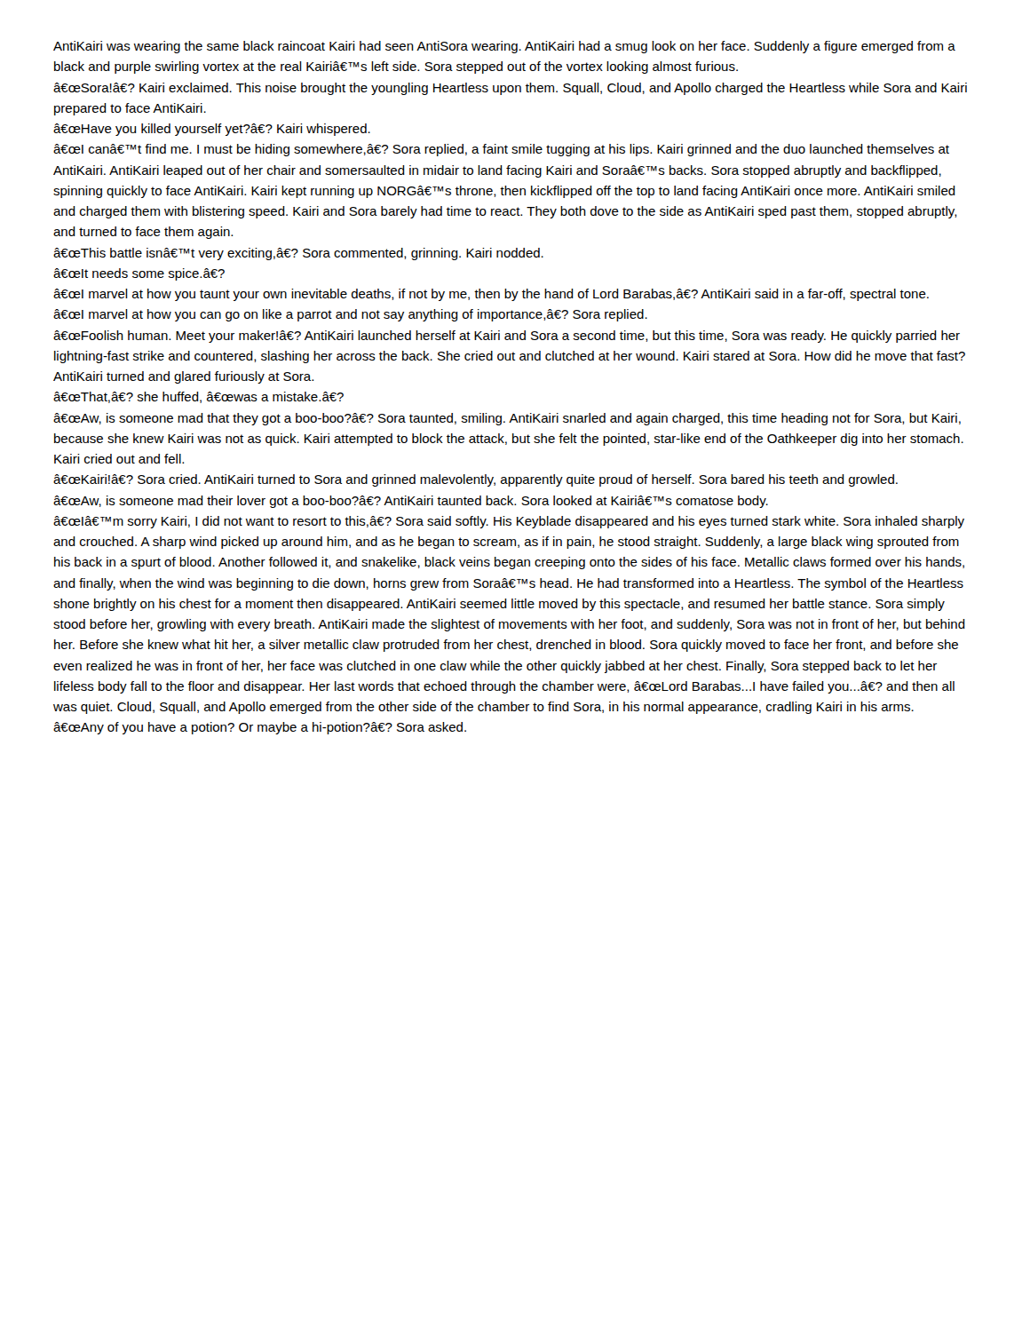AntiKairi was wearing the same black raincoat Kairi had seen AntiSora wearing. AntiKairi had a smug look on her face. Suddenly a figure emerged from a black and purple swirling vortex at the real Kairiâ€™s left side. Sora stepped out of the vortex looking almost furious.
â€œSora!â€? Kairi exclaimed. This noise brought the youngling Heartless upon them. Squall, Cloud, and Apollo charged the Heartless while Sora and Kairi prepared to face AntiKairi.
â€œHave you killed yourself yet?â€? Kairi whispered.
â€œI canâ€™t find me. I must be hiding somewhere,â€? Sora replied, a faint smile tugging at his lips. Kairi grinned and the duo launched themselves at AntiKairi. AntiKairi leaped out of her chair and somersaulted in midair to land facing Kairi and Soraâ€™s backs. Sora stopped abruptly and backflipped, spinning quickly to face AntiKairi. Kairi kept running up NORGâ€™s throne, then kickflipped off the top to land facing AntiKairi once more. AntiKairi smiled and charged them with blistering speed. Kairi and Sora barely had time to react. They both dove to the side as AntiKairi sped past them, stopped abruptly, and turned to face them again.
â€œThis battle isnâ€™t very exciting,â€? Sora commented, grinning. Kairi nodded.
â€œIt needs some spice.â€?
â€œI marvel at how you taunt your own inevitable deaths, if not by me, then by the hand of Lord Barabas,â€? AntiKairi said in a far-off, spectral tone.
â€œI marvel at how you can go on like a parrot and not say anything of importance,â€? Sora replied.
â€œFoolish human. Meet your maker!â€? AntiKairi launched herself at Kairi and Sora a second time, but this time, Sora was ready. He quickly parried her lightning-fast strike and countered, slashing her across the back. She cried out and clutched at her wound. Kairi stared at Sora. How did he move that fast? AntiKairi turned and glared furiously at Sora.
â€œThat,â€? she huffed, â€œwas a mistake.â€?
â€œAw, is someone mad that they got a boo-boo?â€? Sora taunted, smiling. AntiKairi snarled and again charged, this time heading not for Sora, but Kairi, because she knew Kairi was not as quick. Kairi attempted to block the attack, but she felt the pointed, star-like end of the Oathkeeper dig into her stomach. Kairi cried out and fell.
â€œKairi!â€? Sora cried. AntiKairi turned to Sora and grinned malevolently, apparently quite proud of herself. Sora bared his teeth and growled.
â€œAw, is someone mad their lover got a boo-boo?â€? AntiKairi taunted back. Sora looked at Kairiâ€™s comatose body.
â€œIâ€™m sorry Kairi, I did not want to resort to this,â€? Sora said softly. His Keyblade disappeared and his eyes turned stark white. Sora inhaled sharply and crouched. A sharp wind picked up around him, and as he began to scream, as if in pain, he stood straight. Suddenly, a large black wing sprouted from his back in a spurt of blood. Another followed it, and snakelike, black veins began creeping onto the sides of his face. Metallic claws formed over his hands, and finally, when the wind was beginning to die down, horns grew from Soraâ€™s head. He had transformed into a Heartless. The symbol of the Heartless shone brightly on his chest for a moment then disappeared. AntiKairi seemed little moved by this spectacle, and resumed her battle stance. Sora simply stood before her, growling with every breath. AntiKairi made the slightest of movements with her foot, and suddenly, Sora was not in front of her, but behind her. Before she knew what hit her, a silver metallic claw protruded from her chest, drenched in blood. Sora quickly moved to face her front, and before she even realized he was in front of her, her face was clutched in one claw while the other quickly jabbed at her chest. Finally, Sora stepped back to let her lifeless body fall to the floor and disappear. Her last words that echoed through the chamber were, â€œLord Barabas...I have failed you...â€? and then all was quiet. Cloud, Squall, and Apollo emerged from the other side of the chamber to find Sora, in his normal appearance, cradling Kairi in his arms.
â€œAny of you have a potion? Or maybe a hi-potion?â€? Sora asked.